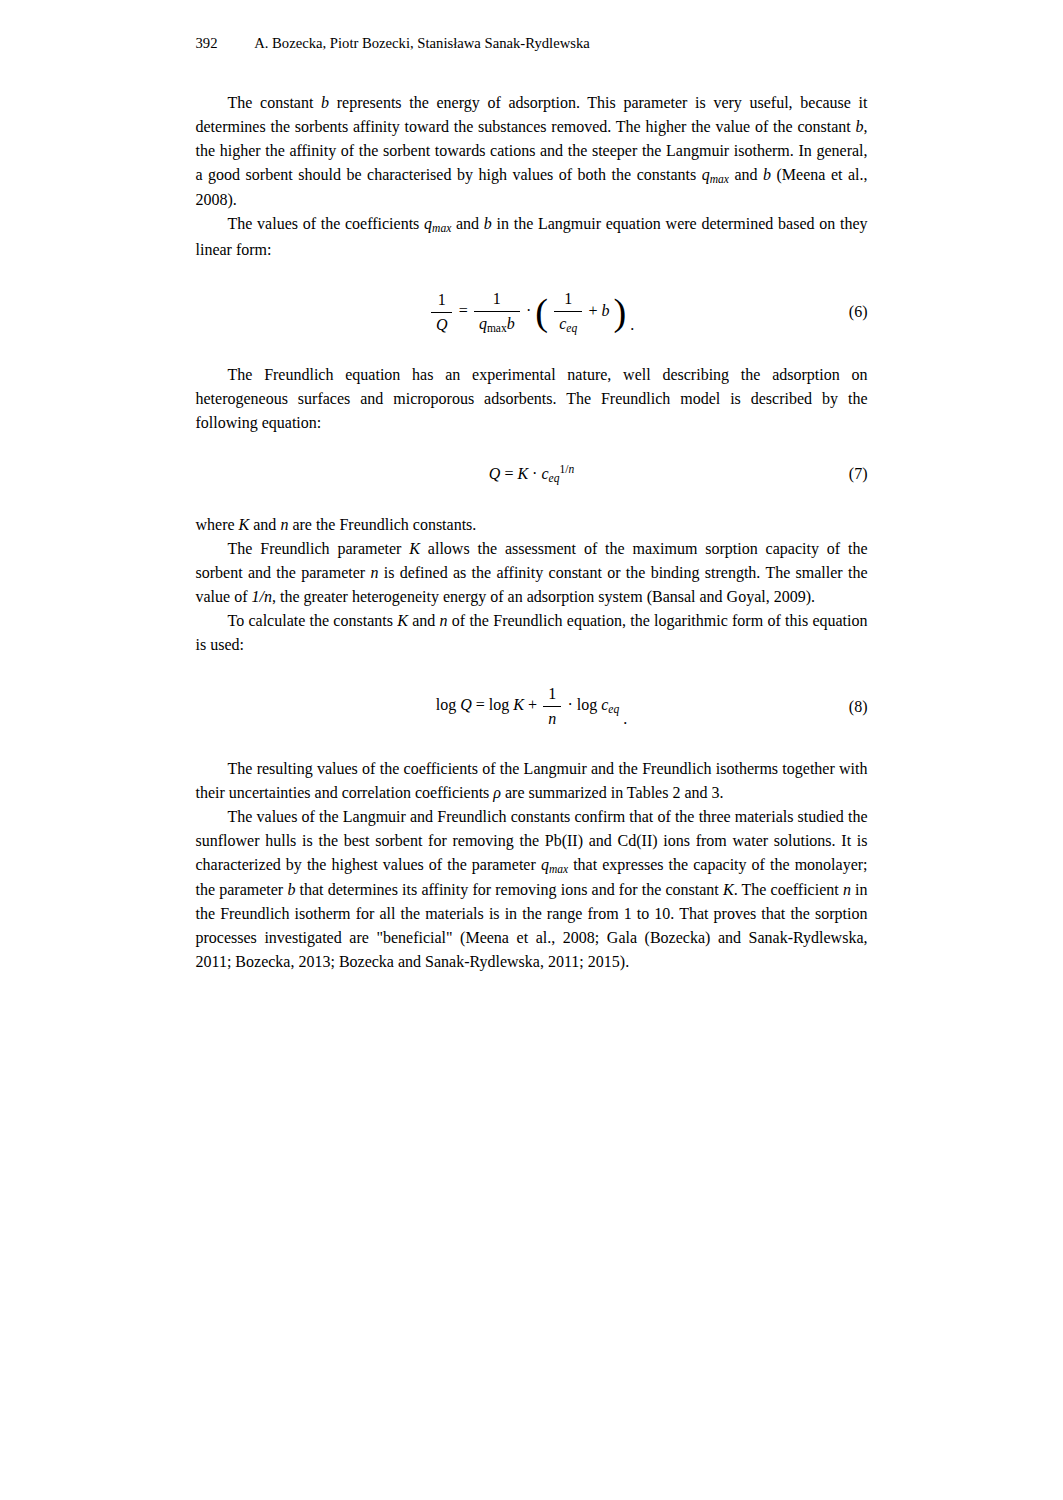392 A. Bozecka, Piotr Bozecki, Stanisława Sanak-Rydlewska
The constant b represents the energy of adsorption. This parameter is very useful, because it determines the sorbents affinity toward the substances removed. The higher the value of the constant b, the higher the affinity of the sorbent towards cations and the steeper the Langmuir isotherm. In general, a good sorbent should be characterised by high values of both the constants qmax and b (Meena et al., 2008).
The values of the coefficients qmax and b in the Langmuir equation were determined based on they linear form:
1 Q = 1 qmaxb · ( 1 ceq + b ) . (6)
The Freundlich equation has an experimental nature, well describing the adsorption on heterogeneous surfaces and microporous adsorbents. The Freundlich model is described by the following equation:
Q = K · ceq1/n (7)
where K and n are the Freundlich constants.
The Freundlich parameter K allows the assessment of the maximum sorption capacity of the sorbent and the parameter n is defined as the affinity constant or the binding strength. The smaller the value of 1/n, the greater heterogeneity energy of an adsorption system (Bansal and Goyal, 2009).
To calculate the constants K and n of the Freundlich equation, the logarithmic form of this equation is used:
log Q = log K + 1 n · log ceq . (8)
The resulting values of the coefficients of the Langmuir and the Freundlich isotherms together with their uncertainties and correlation coefficients ρ are summarized in Tables 2 and 3.
The values of the Langmuir and Freundlich constants confirm that of the three materials studied the sunflower hulls is the best sorbent for removing the Pb(II) and Cd(II) ions from water solutions. It is characterized by the highest values of the parameter qmax that expresses the capacity of the monolayer; the parameter b that determines its affinity for removing ions and for the constant K. The coefficient n in the Freundlich isotherm for all the materials is in the range from 1 to 10. That proves that the sorption processes investigated are "beneficial" (Meena et al., 2008; Gala (Bozecka) and Sanak-Rydlewska, 2011; Bozecka, 2013; Bozecka and Sanak-Rydlewska, 2011; 2015).